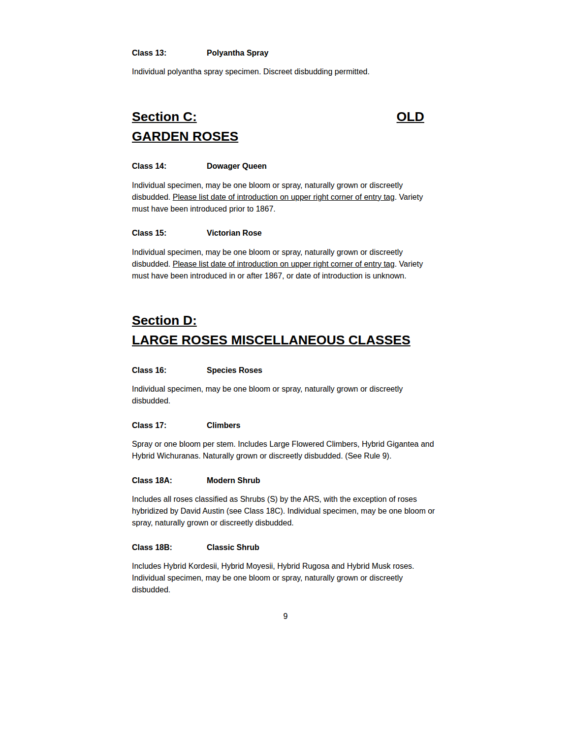Class 13: Polyantha Spray
Individual polyantha spray specimen. Discreet disbudding permitted.
Section C: OLD GARDEN ROSES
Class 14: Dowager Queen
Individual specimen, may be one bloom or spray, naturally grown or discreetly disbudded. Please list date of introduction on upper right corner of entry tag. Variety must have been introduced prior to 1867.
Class 15: Victorian Rose
Individual specimen, may be one bloom or spray, naturally grown or discreetly disbudded. Please list date of introduction on upper right corner of entry tag. Variety must have been introduced in or after 1867, or date of introduction is unknown.
Section D: LARGE ROSES MISCELLANEOUS CLASSES
Class 16: Species Roses
Individual specimen, may be one bloom or spray, naturally grown or discreetly disbudded.
Class 17: Climbers
Spray or one bloom per stem. Includes Large Flowered Climbers, Hybrid Gigantea and Hybrid Wichuranas. Naturally grown or discreetly disbudded. (See Rule 9).
Class 18A: Modern Shrub
Includes all roses classified as Shrubs (S) by the ARS, with the exception of roses hybridized by David Austin (see Class 18C). Individual specimen, may be one bloom or spray, naturally grown or discreetly disbudded.
Class 18B: Classic Shrub
Includes Hybrid Kordesii, Hybrid Moyesii, Hybrid Rugosa and Hybrid Musk roses. Individual specimen, may be one bloom or spray, naturally grown or discreetly disbudded.
9